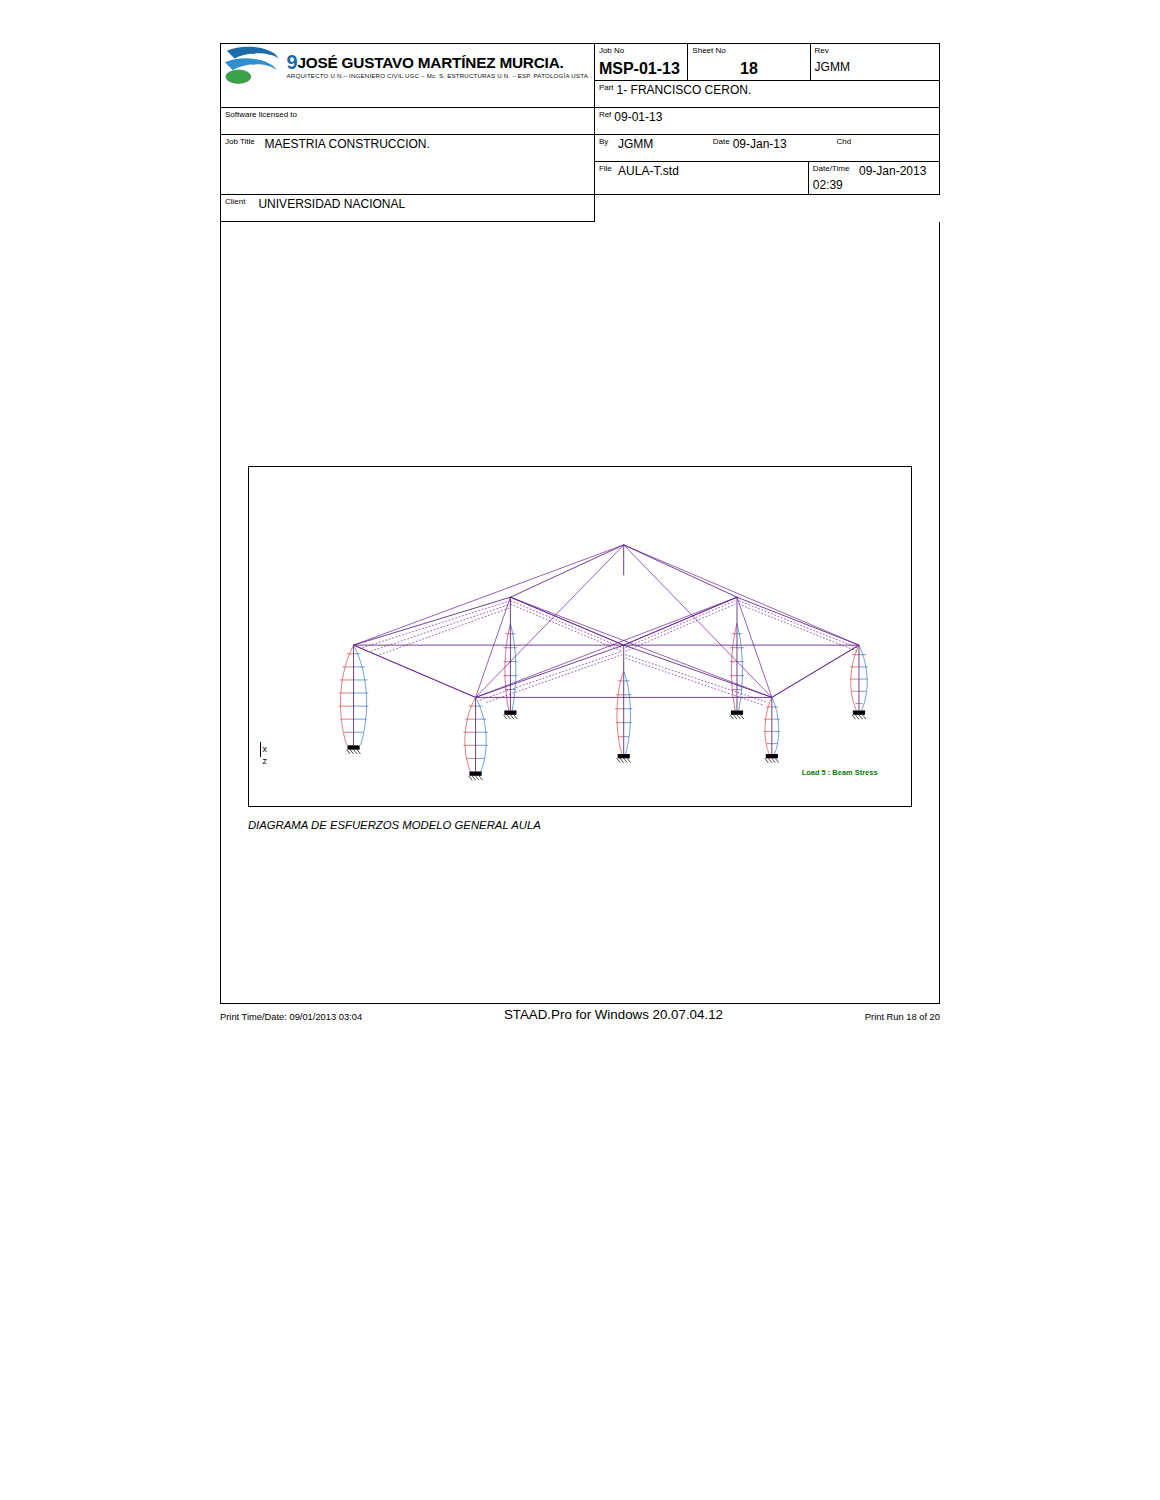| 9 JOSÉ GUSTAVO MARTÍNEZ MURCIA. ARQUITECTO U.N.– INGENIERO CIVIL UGC – Mc. S. ESTRUCTURAS U.N. – ESP. PATOLOGÍA USTA. | Job No MSP-01-13 | Sheet No 18 | Rev JGMM |
| Part 1- FRANCISCO CERON. |
| Software licensed to | Ref 09-01-13 |
| Job Title MAESTRIA CONSTRUCCION. | By JGMM Date 09-Jan-13 Chd |
| / File AULA-T.std / Date/Time 09-Jan-2013 02:39 / |
| Client UNIVERSIDAD NACIONAL | |
x
z
Load 5 : Beam Stress
DIAGRAMA DE ESFUERZOS MODELO GENERAL AULA
Print Time/Date: 09/01/2013 03:04
STAAD.Pro for Windows 20.07.04.12
Print Run 18 of 20